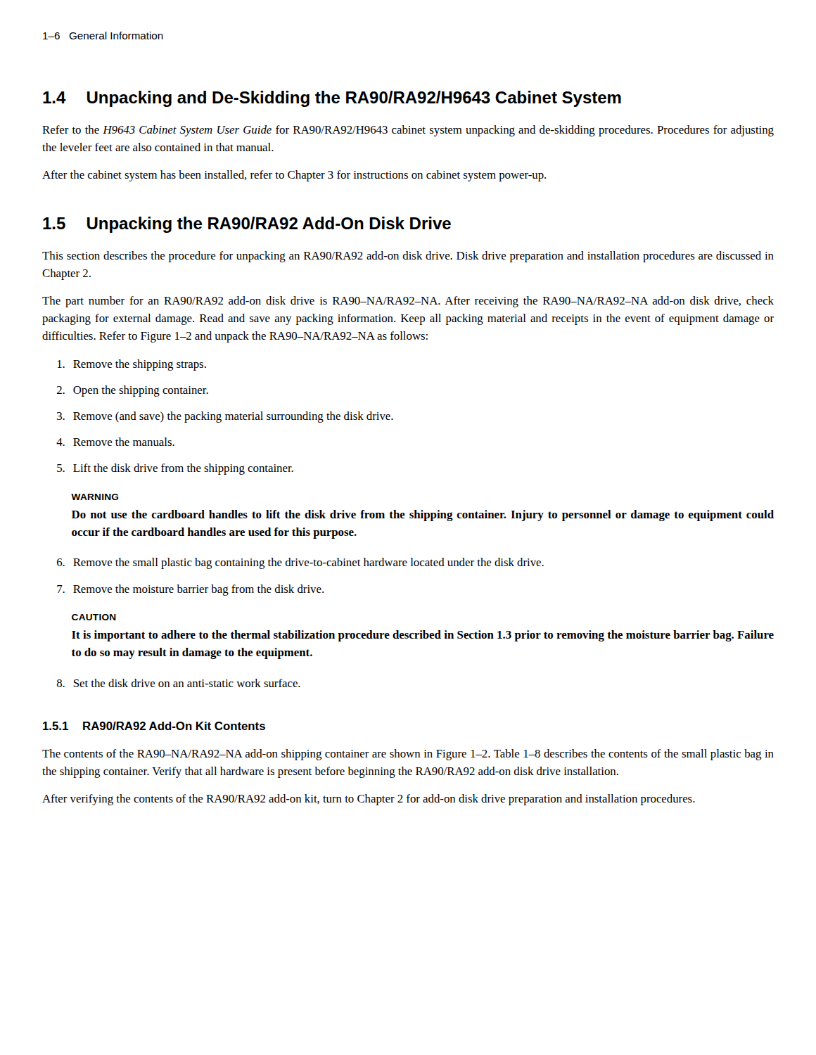1–6 General Information
1.4 Unpacking and De-Skidding the RA90/RA92/H9643 Cabinet System
Refer to the H9643 Cabinet System User Guide for RA90/RA92/H9643 cabinet system unpacking and de-skidding procedures. Procedures for adjusting the leveler feet are also contained in that manual.
After the cabinet system has been installed, refer to Chapter 3 for instructions on cabinet system power-up.
1.5 Unpacking the RA90/RA92 Add-On Disk Drive
This section describes the procedure for unpacking an RA90/RA92 add-on disk drive. Disk drive preparation and installation procedures are discussed in Chapter 2.
The part number for an RA90/RA92 add-on disk drive is RA90–NA/RA92–NA. After receiving the RA90–NA/RA92–NA add-on disk drive, check packaging for external damage. Read and save any packing information. Keep all packing material and receipts in the event of equipment damage or difficulties. Refer to Figure 1–2 and unpack the RA90–NA/RA92–NA as follows:
Remove the shipping straps.
Open the shipping container.
Remove (and save) the packing material surrounding the disk drive.
Remove the manuals.
Lift the disk drive from the shipping container.
WARNING
Do not use the cardboard handles to lift the disk drive from the shipping container. Injury to personnel or damage to equipment could occur if the cardboard handles are used for this purpose.
Remove the small plastic bag containing the drive-to-cabinet hardware located under the disk drive.
Remove the moisture barrier bag from the disk drive.
CAUTION
It is important to adhere to the thermal stabilization procedure described in Section 1.3 prior to removing the moisture barrier bag. Failure to do so may result in damage to the equipment.
Set the disk drive on an anti-static work surface.
1.5.1 RA90/RA92 Add-On Kit Contents
The contents of the RA90–NA/RA92–NA add-on shipping container are shown in Figure 1–2. Table 1–8 describes the contents of the small plastic bag in the shipping container. Verify that all hardware is present before beginning the RA90/RA92 add-on disk drive installation.
After verifying the contents of the RA90/RA92 add-on kit, turn to Chapter 2 for add-on disk drive preparation and installation procedures.